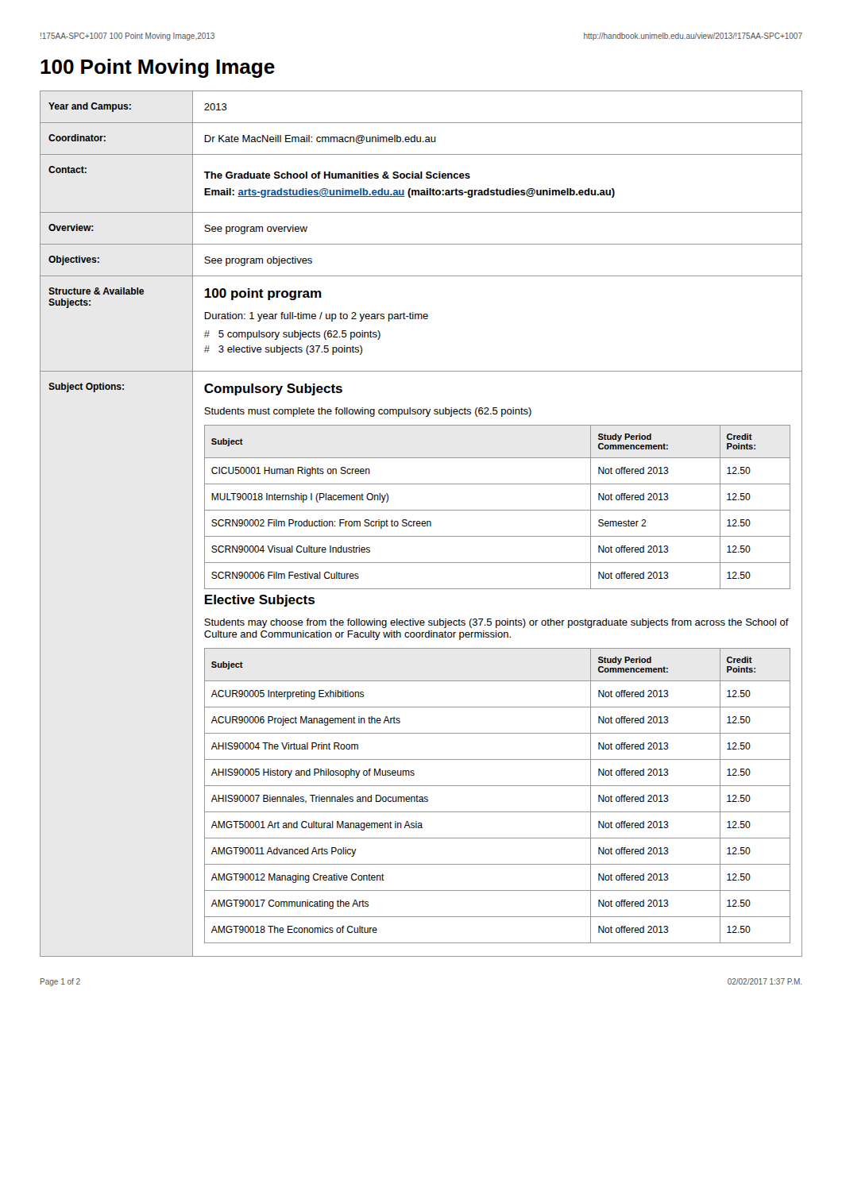!175AA-SPC+1007 100 Point Moving Image,2013 http://handbook.unimelb.edu.au/view/2013/!175AA-SPC+1007
100 Point Moving Image
| Year and Campus: | 2013 |
| Coordinator: | Dr Kate MacNeill Email: cmmacn@unimelb.edu.au |
| Contact: | The Graduate School of Humanities & Social Sciences Email: arts-gradstudies@unimelb.edu.au (mailto:arts-gradstudies@unimelb.edu.au) |
| Overview: | See program overview |
| Objectives: | See program objectives |
| Structure & Available Subjects: | 100 point program Duration: 1 year full-time / up to 2 years part-time 5 compulsory subjects (62.5 points) 3 elective subjects (37.5 points) |
| Subject Options: | Compulsory Subjects Students must complete the following compulsory subjects (62.5 points) / Subject / Study Period Commencement: / Credit Points: / / --- / --- / --- / / CICU50001 Human Rights on Screen / Not offered 2013 / 12.50 / / MULT90018 Internship I (Placement Only) / Not offered 2013 / 12.50 / / SCRN90002 Film Production: From Script to Screen / Semester 2 / 12.50 / / SCRN90004 Visual Culture Industries / Not offered 2013 / 12.50 / / SCRN90006 Film Festival Cultures / Not offered 2013 / 12.50 / Elective Subjects Students may choose from the following elective subjects (37.5 points) or other postgraduate subjects from across the School of Culture and Communication or Faculty with coordinator permission. / Subject / Study Period Commencement: / Credit Points: / / --- / --- / --- / / ACUR90005 Interpreting Exhibitions / Not offered 2013 / 12.50 / / ACUR90006 Project Management in the Arts / Not offered 2013 / 12.50 / / AHIS90004 The Virtual Print Room / Not offered 2013 / 12.50 / / AHIS90005 History and Philosophy of Museums / Not offered 2013 / 12.50 / / AHIS90007 Biennales, Triennales and Documentas / Not offered 2013 / 12.50 / / AMGT50001 Art and Cultural Management in Asia / Not offered 2013 / 12.50 / / AMGT90011 Advanced Arts Policy / Not offered 2013 / 12.50 / / AMGT90012 Managing Creative Content / Not offered 2013 / 12.50 / / AMGT90017 Communicating the Arts / Not offered 2013 / 12.50 / / AMGT90018 The Economics of Culture / Not offered 2013 / 12.50 / |
Page 1 of 2 02/02/2017 1:37 P.M.